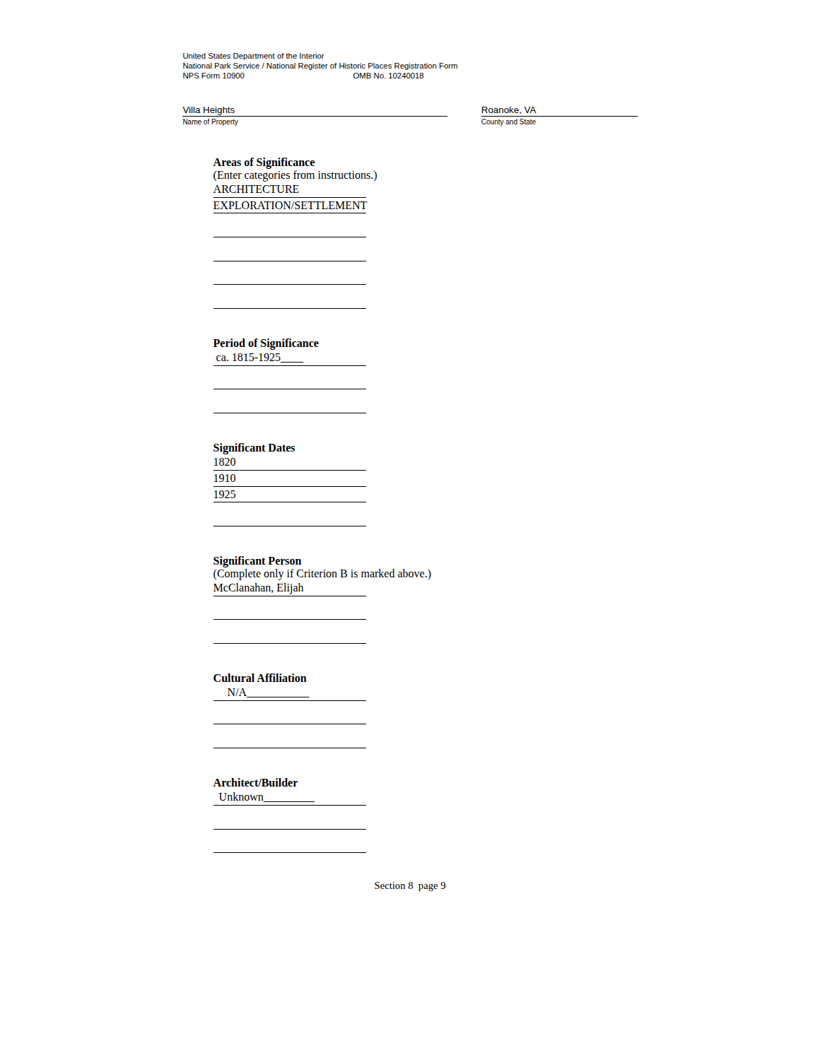United States Department of the Interior
National Park Service / National Register of Historic Places Registration Form
NPS Form 10900 OMB No. 10240018
Villa Heights
Roanoke, VA
Name of Property
County and State
Areas of Significance
(Enter categories from instructions.)
ARCHITECTURE EXPLORATION/SETTLEMENT
Period of Significance
ca. 1815-1925____
Significant Dates
1820 1910 1925
Significant Person
(Complete only if Criterion B is marked above.)
McClanahan, Elijah
Cultural Affiliation
N/A___________
Architect/Builder
Unknown_________
Section 8 page 9